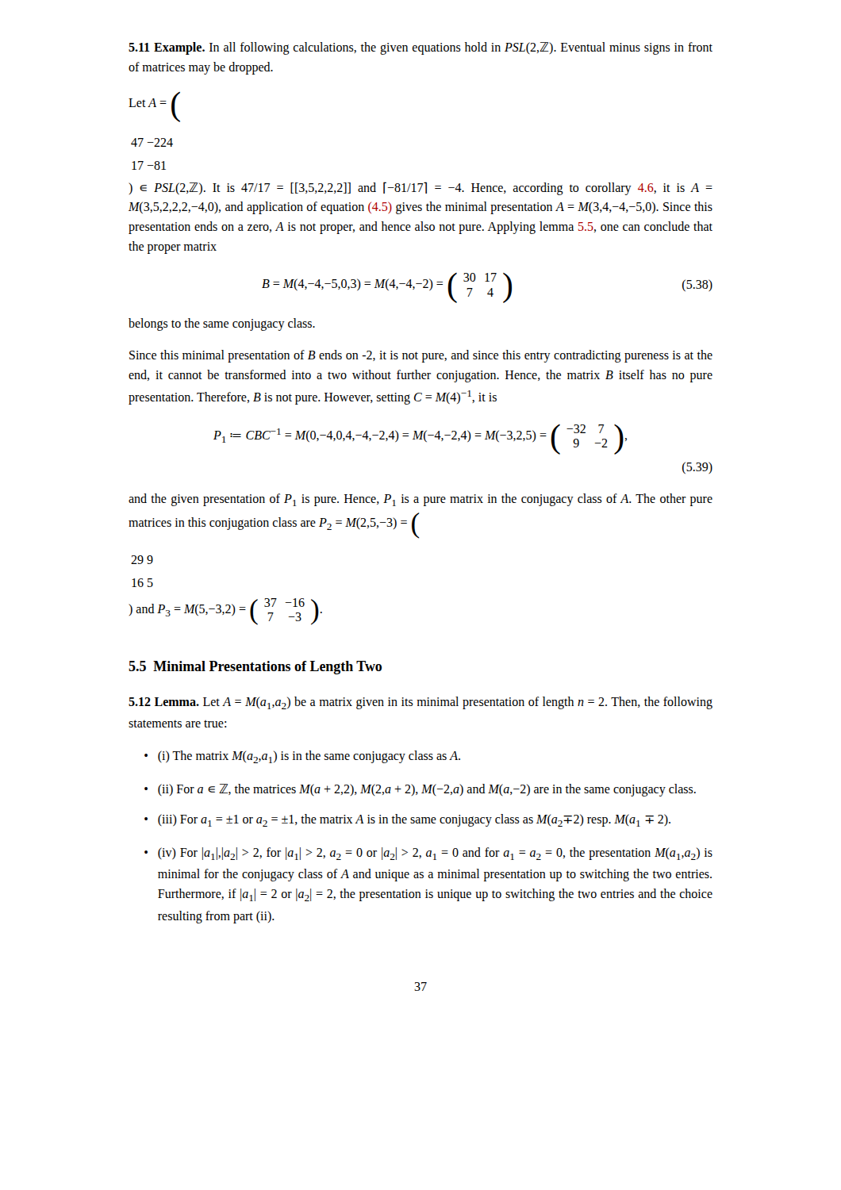5.11 Example. In all following calculations, the given equations hold in PSL(2,ℤ). Eventual minus signs in front of matrices may be dropped.
Let A = (
| 47 | −224 |
| 17 | −81 |
) ∊ PSL(2,ℤ). It is 47/17 = [[3,5,2,2,2]] and ⌈−81/17⌉ = −4. Hence, according to corollary 4.6, it is A = M(3,5,2,2,2,−4,0), and application of equation (4.5) gives the minimal presentation A = M(3,4,−4,−5,0). Since this presentation ends on a zero, A is not proper, and hence also not pure. Applying lemma 5.5, one can conclude that the proper matrix
B = M(4,−4,−5,0,3) = M(4,−4,−2) = (
| 30 | 17 |
| 7 | 4 |
)
(5.38)
belongs to the same conjugacy class.
Since this minimal presentation of B ends on -2, it is not pure, and since this entry contradicting pureness is at the end, it cannot be transformed into a two without further conjugation. Hence, the matrix B itself has no pure presentation. Therefore, B is not pure. However, setting C = M(4)−1, it is
P1 ≔ CBC−1 = M(0,−4,0,4,−4,−2,4) = M(−4,−2,4) = M(−3,2,5) = (
| −32 | 7 |
| 9 | −2 |
) ,
(5.39)
and the given presentation of P1 is pure. Hence, P1 is a pure matrix in the conjugacy class of A. The other pure matrices in this conjugation class are P2 = M(2,5,−3) = (
| 29 | 9 |
| 16 | 5 |
) and P3 = M(5,−3,2) = (
| 37 | −16 |
| 7 | −3 |
) .
5.5 Minimal Presentations of Length Two
5.12 Lemma. Let A = M(a1,a2) be a matrix given in its minimal presentation of length n = 2. Then, the following statements are true:
(i) The matrix M(a2,a1) is in the same conjugacy class as A.
(ii) For a ∊ ℤ, the matrices M(a + 2,2), M(2,a + 2), M(−2,a) and M(a,−2) are in the same conjugacy class.
(iii) For a1 = ±1 or a2 = ±1, the matrix A is in the same conjugacy class as M(a2∓2) resp. M(a1 ∓ 2).
(iv) For |a1|,|a2| > 2, for |a1| > 2, a2 = 0 or |a2| > 2, a1 = 0 and for a1 = a2 = 0, the presentation M(a1,a2) is minimal for the conjugacy class of A and unique as a minimal presentation up to switching the two entries. Furthermore, if |a1| = 2 or |a2| = 2, the presentation is unique up to switching the two entries and the choice resulting from part (ii).
37